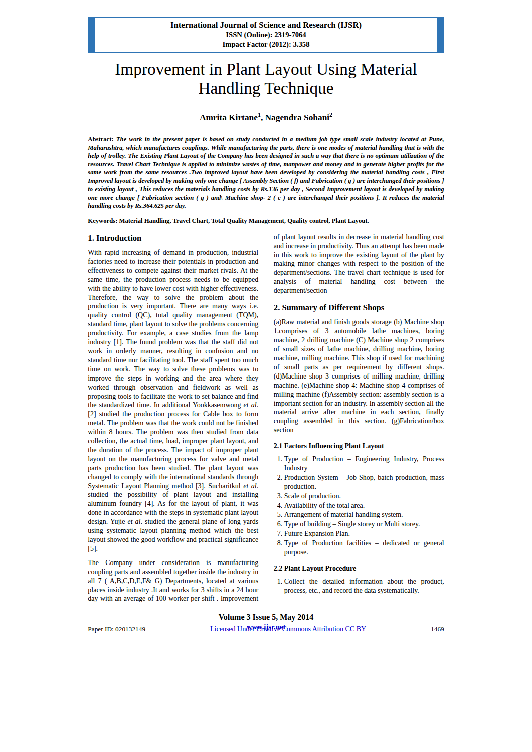International Journal of Science and Research (IJSR)
ISSN (Online): 2319-7064
Impact Factor (2012): 3.358
Improvement in Plant Layout Using Material
Handling Technique
Amrita Kirtane1, Nagendra Sohani2
Abstract: The work in the present paper is based on study conducted in a medium job type small scale industry located at Pune, Maharashtra, which manufactures couplings. While manufacturing the parts, there is one modes of material handling that is with the help of trolley. The Existing Plant Layout of the Company has been designed in such a way that there is no optimum utilization of the resources. Travel Chart Technique is applied to minimize wastes of time, manpower and money and to generate higher profits for the same work from the same resources .Two improved layout have been developed by considering the material handling costs , First Improved layout is developed by making only one change [ Assembly Section ( f) and Fabrication ( g ) are interchanged their positions ] to existing layout , This reduces the materials handling costs by Rs.136 per day , Second Improvement layout is developed by making one more change [ Fabrication section ( g ) and\ Machine shop- 2 ( c ) are interchanged their positions ]. It reduces the material handling costs by Rs.364.625 per day.
Keywords: Material Handling, Travel Chart, Total Quality Management, Quality control, Plant Layout.
1. Introduction
With rapid increasing of demand in production, industrial factories need to increase their potentials in production and effectiveness to compete against their market rivals. At the same time, the production process needs to be equipped with the ability to have lower cost with higher effectiveness. Therefore, the way to solve the problem about the production is very important. There are many ways i.e. quality control (QC), total quality management (TQM), standard time, plant layout to solve the problems concerning productivity. For example, a case studies from the lamp industry [1]. The found problem was that the staff did not work in orderly manner, resulting in confusion and no standard time nor facilitating tool. The staff spent too much time on work. The way to solve these problems was to improve the steps in working and the area where they worked through observation and fieldwork as well as proposing tools to facilitate the work to set balance and find the standardized time. In additional Yookkasemwong et al. [2] studied the production process for Cable box to form metal. The problem was that the work could not be finished within 8 hours. The problem was then studied from data collection, the actual time, load, improper plant layout, and the duration of the process. The impact of improper plant layout on the manufacturing process for valve and metal parts production has been studied. The plant layout was changed to comply with the international standards through Systematic Layout Planning method [3]. Sucharitkul et al. studied the possibility of plant layout and installing aluminum foundry [4]. As for the layout of plant, it was done in accordance with the steps in systematic plant layout design. Yujie et al. studied the general plane of long yards using systematic layout planning method which the best layout showed the good workflow and practical significance [5].
The Company under consideration is manufacturing coupling parts and assembled together inside the industry in all 7 ( A,B,C,D,E,F& G) Departments, located at various places inside industry .It and works for 3 shifts in a 24 hour day with an average of 100 worker per shift . Improvement of plant layout results in decrease in material handling cost and increase in productivity. Thus an attempt has been made in this work to improve the existing layout of the plant by making minor changes with respect to the position of the department/sections. The travel chart technique is used for analysis of material handling cost between the department/section
2. Summary of Different Shops
(a)Raw material and finish goods storage (b) Machine shop 1.comprises of 3 automobile lathe machines, boring machine, 2 drilling machine (C) Machine shop 2 comprises of small sizes of lathe machine, drilling machine, boring machine, milling machine. This shop if used for machining of small parts as per requirement by different shops. (d)Machine shop 3 comprises of milling machine, drilling machine. (e)Machine shop 4: Machine shop 4 comprises of milling machine (f)Assembly section: assembly section is a important section for an industry. In assembly section all the material arrive after machine in each section, finally coupling assembled in this section. (g)Fabrication/box section
2.1 Factors Influencing Plant Layout
Type of Production – Engineering Industry, Process Industry
Production System – Job Shop, batch production, mass production.
Scale of production.
Availability of the total area.
Arrangement of material handling system.
Type of building – Single storey or Multi storey.
Future Expansion Plan.
Type of Production facilities – dedicated or general purpose.
2.2 Plant Layout Procedure
Collect the detailed information about the product, process, etc., and record the data systematically.
Volume 3 Issue 5, May 2014
www.ijsr.net
Paper ID: 020132149
Licensed Under Creative Commons Attribution CC BY
1469